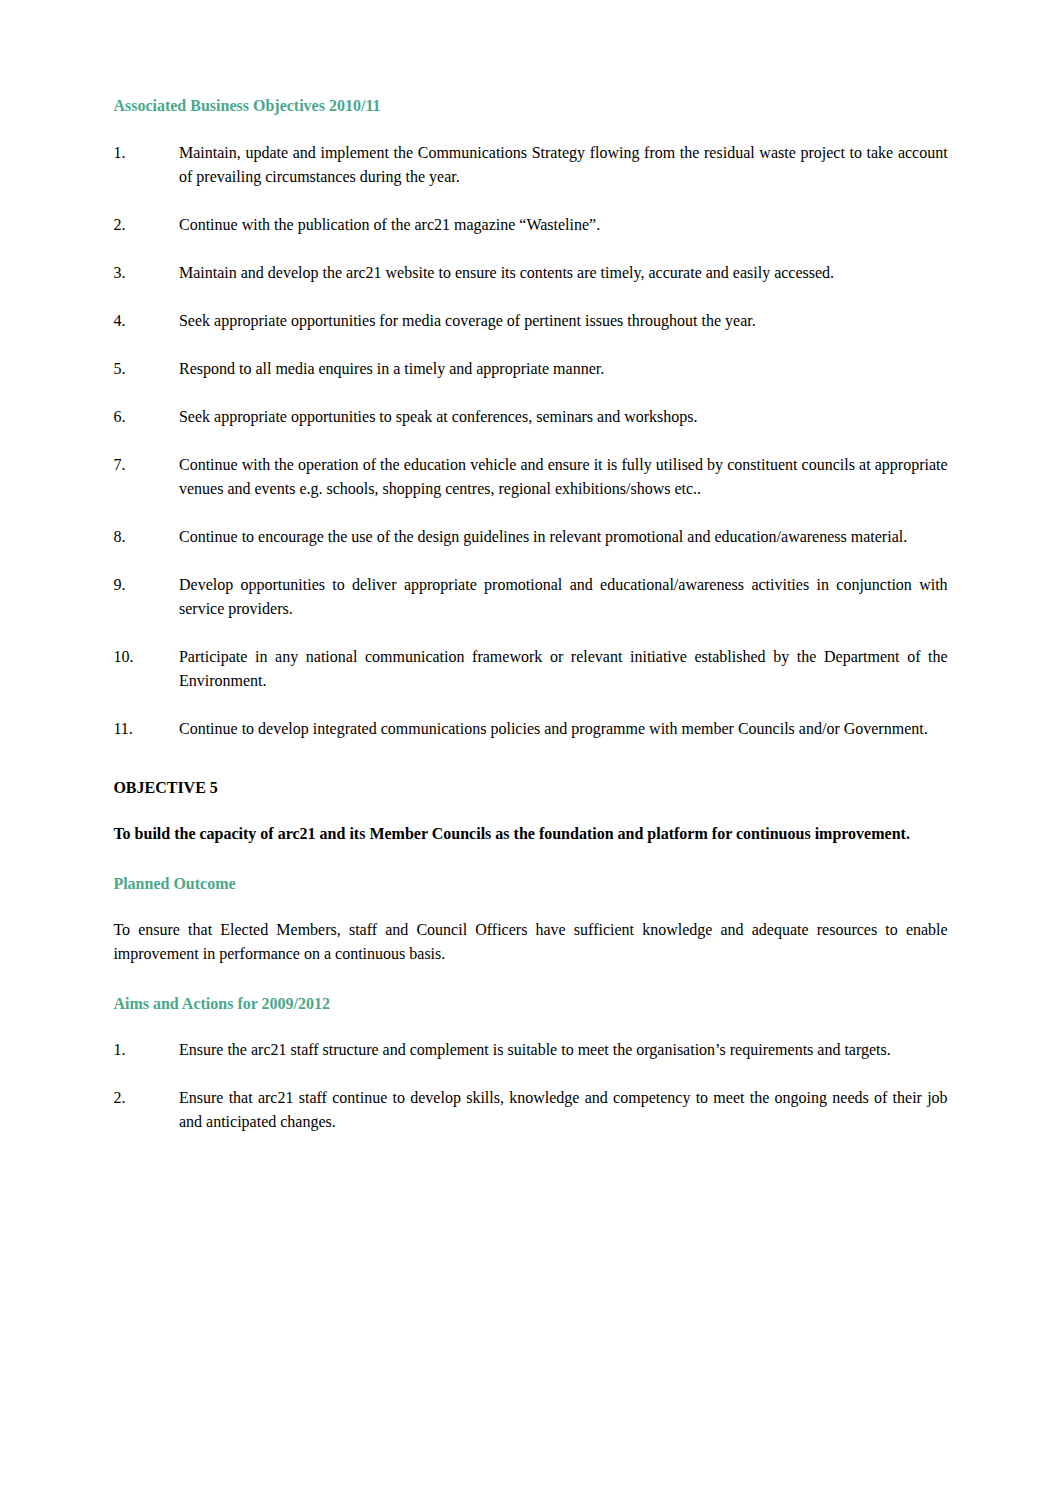Associated Business Objectives 2010/11
1. Maintain, update and implement the Communications Strategy flowing from the residual waste project to take account of prevailing circumstances during the year.
2. Continue with the publication of the arc21 magazine “Wasteline”.
3. Maintain and develop the arc21 website to ensure its contents are timely, accurate and easily accessed.
4. Seek appropriate opportunities for media coverage of pertinent issues throughout the year.
5. Respond to all media enquires in a timely and appropriate manner.
6. Seek appropriate opportunities to speak at conferences, seminars and workshops.
7. Continue with the operation of the education vehicle and ensure it is fully utilised by constituent councils at appropriate venues and events e.g. schools, shopping centres, regional exhibitions/shows etc..
8. Continue to encourage the use of the design guidelines in relevant promotional and education/awareness material.
9. Develop opportunities to deliver appropriate promotional and educational/awareness activities in conjunction with service providers.
10. Participate in any national communication framework or relevant initiative established by the Department of the Environment.
11. Continue to develop integrated communications policies and programme with member Councils and/or Government.
OBJECTIVE 5
To build the capacity of arc21 and its Member Councils as the foundation and platform for continuous improvement.
Planned Outcome
To ensure that Elected Members, staff and Council Officers have sufficient knowledge and adequate resources to enable improvement in performance on a continuous basis.
Aims and Actions for 2009/2012
1. Ensure the arc21 staff structure and complement is suitable to meet the organisation’s requirements and targets.
2. Ensure that arc21 staff continue to develop skills, knowledge and competency to meet the ongoing needs of their job and anticipated changes.